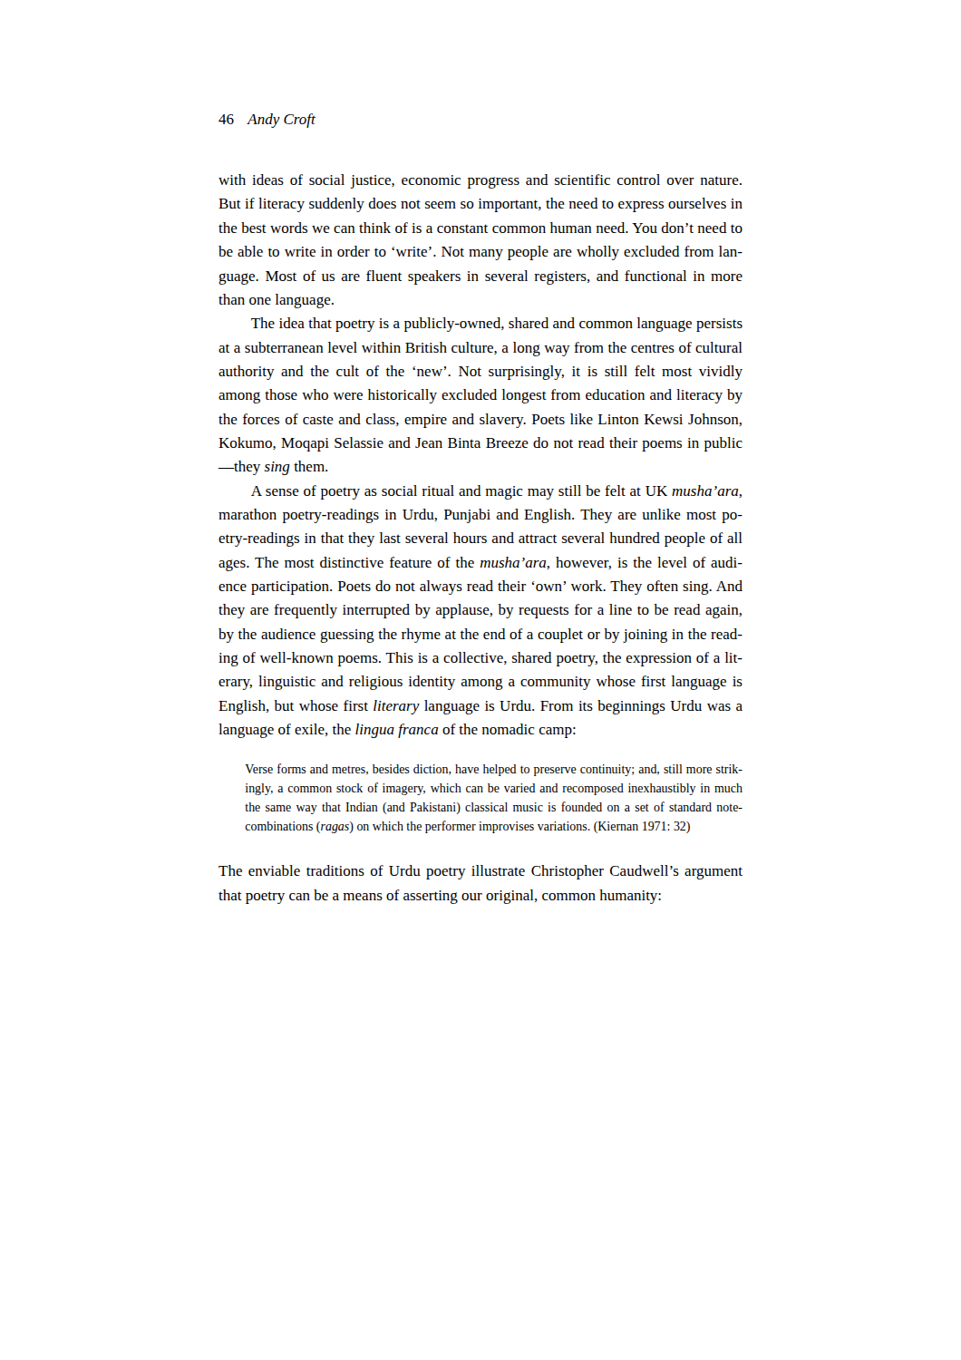46 Andy Croft
with ideas of social justice, economic progress and scientific control over nature. But if literacy suddenly does not seem so important, the need to express ourselves in the best words we can think of is a constant common human need. You don’t need to be able to write in order to ‘write’. Not many people are wholly excluded from language. Most of us are fluent speakers in several registers, and functional in more than one language.
The idea that poetry is a publicly-owned, shared and common language persists at a subterranean level within British culture, a long way from the centres of cultural authority and the cult of the ‘new’. Not surprisingly, it is still felt most vividly among those who were historically excluded longest from education and literacy by the forces of caste and class, empire and slavery. Poets like Linton Kewsi Johnson, Kokumo, Moqapi Selassie and Jean Binta Breeze do not read their poems in public—they sing them.
A sense of poetry as social ritual and magic may still be felt at UK musha’ara, marathon poetry-readings in Urdu, Punjabi and English. They are unlike most poetry-readings in that they last several hours and attract several hundred people of all ages. The most distinctive feature of the musha’ara, however, is the level of audience participation. Poets do not always read their ‘own’ work. They often sing. And they are frequently interrupted by applause, by requests for a line to be read again, by the audience guessing the rhyme at the end of a couplet or by joining in the reading of well-known poems. This is a collective, shared poetry, the expression of a literary, linguistic and religious identity among a community whose first language is English, but whose first literary language is Urdu. From its beginnings Urdu was a language of exile, the lingua franca of the nomadic camp:
Verse forms and metres, besides diction, have helped to preserve continuity; and, still more strikingly, a common stock of imagery, which can be varied and recomposed inexhaustibly in much the same way that Indian (and Pakistani) classical music is founded on a set of standard note-combinations (ragas) on which the performer improvises variations. (Kiernan 1971: 32)
The enviable traditions of Urdu poetry illustrate Christopher Caudwell’s argument that poetry can be a means of asserting our original, common humanity: